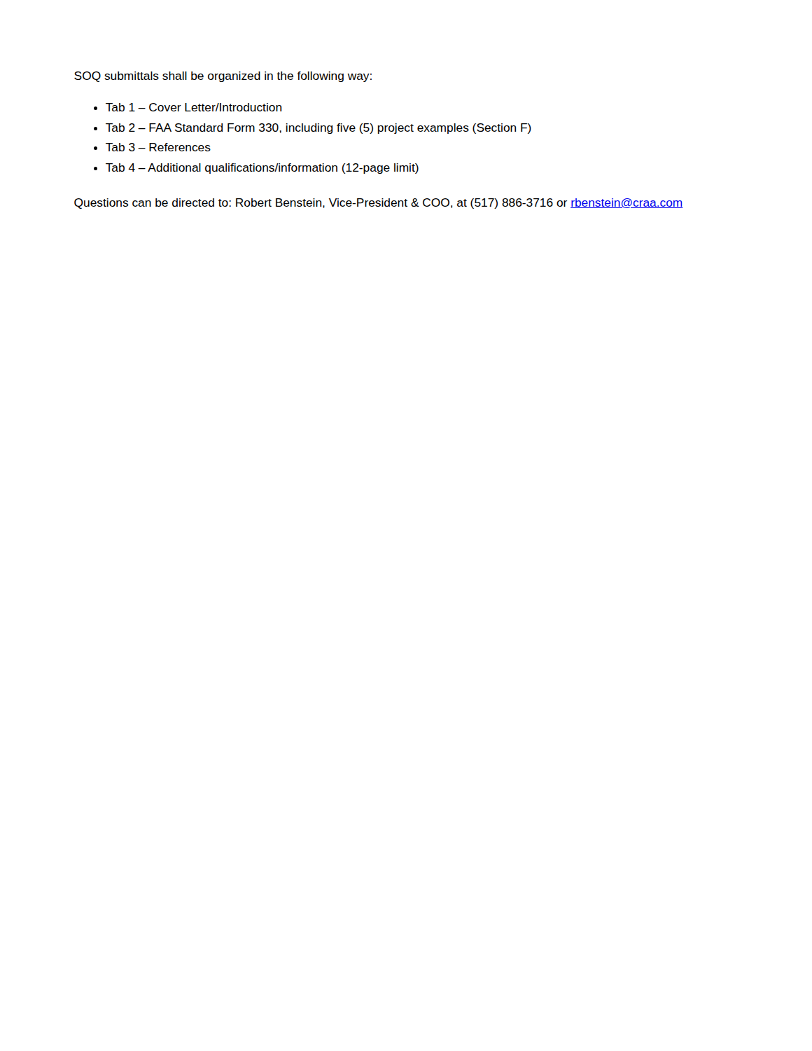SOQ submittals shall be organized in the following way:
Tab 1 – Cover Letter/Introduction
Tab 2 – FAA Standard Form 330, including five (5) project examples (Section F)
Tab 3 – References
Tab 4 – Additional qualifications/information (12-page limit)
Questions can be directed to: Robert Benstein, Vice-President & COO, at (517) 886-3716 or rbenstein@craa.com